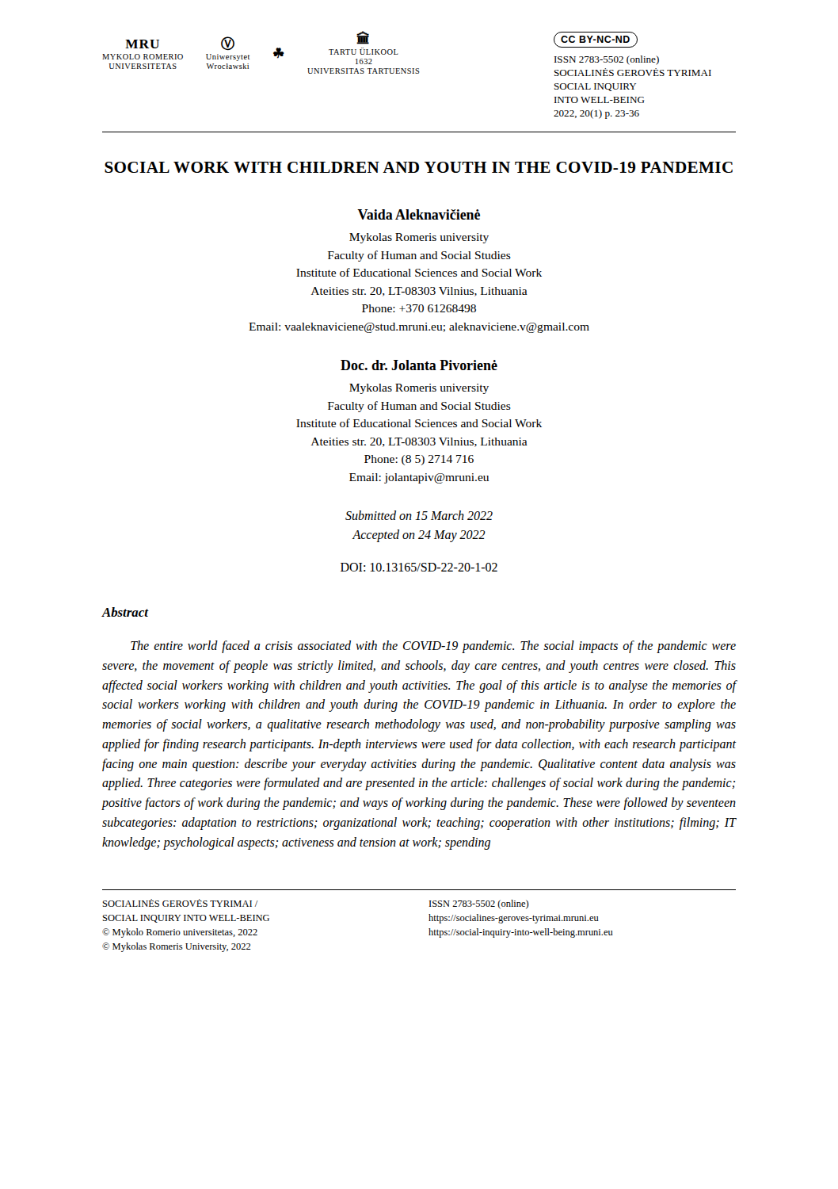MRU MYKOLO ROMERIO UNIVERSITETAS
Ⓥ Uniwersytet Wrocławski
☘
🏛 TARTU ÜLIKOOL 1632 UNIVERSITAS TARTUENSIS
CC BY-NC-ND
ISSN 2783-5502 (online)
SOCIALINĖS GEROVĖS TYRIMAI
SOCIAL INQUIRY
INTO WELL-BEING
2022, 20(1) p. 23-36
Social Work with Children and Youth in the COVID-19 Pandemic
Vaida Aleknavičienė
Mykolas Romeris university
Faculty of Human and Social Studies
Institute of Educational Sciences and Social Work
Ateities str. 20, LT-08303 Vilnius, Lithuania
Phone: +370 61268498
Email: vaaleknaviciene@stud.mruni.eu; aleknaviciene.v@gmail.com
Doc. dr. Jolanta Pivorienė
Mykolas Romeris university
Faculty of Human and Social Studies
Institute of Educational Sciences and Social Work
Ateities str. 20, LT-08303 Vilnius, Lithuania
Phone: (8 5) 2714 716
Email: jolantapiv@mruni.eu
Submitted on 15 March 2022
Accepted on 24 May 2022
DOI: 10.13165/SD-22-20-1-02
Abstract
The entire world faced a crisis associated with the COVID-19 pandemic. The social impacts of the pandemic were severe, the movement of people was strictly limited, and schools, day care centres, and youth centres were closed. This affected social workers working with children and youth activities. The goal of this article is to analyse the memories of social workers working with children and youth during the COVID-19 pandemic in Lithuania. In order to explore the memories of social workers, a qualitative research methodology was used, and non-probability purposive sampling was applied for finding research participants. In-depth interviews were used for data collection, with each research participant facing one main question: describe your everyday activities during the pandemic. Qualitative content data analysis was applied. Three categories were formulated and are presented in the article: challenges of social work during the pandemic; positive factors of work during the pandemic; and ways of working during the pandemic. These were followed by seventeen subcategories: adaptation to restrictions; organizational work; teaching; cooperation with other institutions; filming; IT knowledge; psychological aspects; activeness and tension at work; spending
SOCIALINĖS GEROVĖS TYRIMAI /
SOCIAL INQUIRY INTO WELL-BEING
© Mykolo Romerio universitetas, 2022
© Mykolas Romeris University, 2022
ISSN 2783-5502 (online)
https://socialines-geroves-tyrimai.mruni.eu
https://social-inquiry-into-well-being.mruni.eu